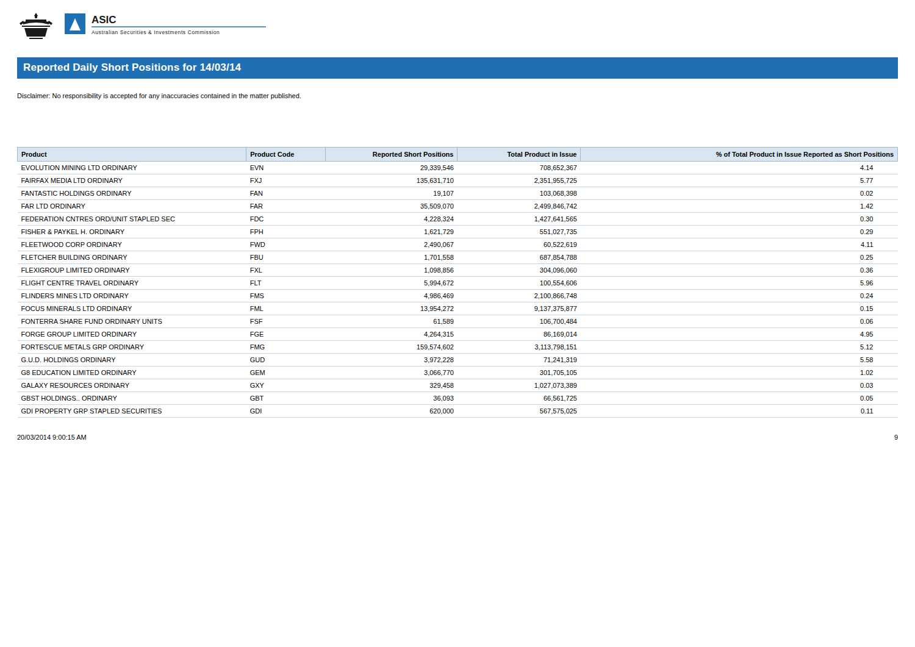ASIC Australian Securities & Investments Commission
Reported Daily Short Positions for 14/03/14
Disclaimer: No responsibility is accepted for any inaccuracies contained in the matter published.
| Product | Product Code | Reported Short Positions | Total Product in Issue | % of Total Product in Issue Reported as Short Positions |
| --- | --- | --- | --- | --- |
| EVOLUTION MINING LTD ORDINARY | EVN | 29,339,546 | 708,652,367 | 4.14 |
| FAIRFAX MEDIA LTD ORDINARY | FXJ | 135,631,710 | 2,351,955,725 | 5.77 |
| FANTASTIC HOLDINGS ORDINARY | FAN | 19,107 | 103,068,398 | 0.02 |
| FAR LTD ORDINARY | FAR | 35,509,070 | 2,499,846,742 | 1.42 |
| FEDERATION CNTRES ORD/UNIT STAPLED SEC | FDC | 4,228,324 | 1,427,641,565 | 0.30 |
| FISHER & PAYKEL H. ORDINARY | FPH | 1,621,729 | 551,027,735 | 0.29 |
| FLEETWOOD CORP ORDINARY | FWD | 2,490,067 | 60,522,619 | 4.11 |
| FLETCHER BUILDING ORDINARY | FBU | 1,701,558 | 687,854,788 | 0.25 |
| FLEXIGROUP LIMITED ORDINARY | FXL | 1,098,856 | 304,096,060 | 0.36 |
| FLIGHT CENTRE TRAVEL ORDINARY | FLT | 5,994,672 | 100,554,606 | 5.96 |
| FLINDERS MINES LTD ORDINARY | FMS | 4,986,469 | 2,100,866,748 | 0.24 |
| FOCUS MINERALS LTD ORDINARY | FML | 13,954,272 | 9,137,375,877 | 0.15 |
| FONTERRA SHARE FUND ORDINARY UNITS | FSF | 61,589 | 106,700,484 | 0.06 |
| FORGE GROUP LIMITED ORDINARY | FGE | 4,264,315 | 86,169,014 | 4.95 |
| FORTESCUE METALS GRP ORDINARY | FMG | 159,574,602 | 3,113,798,151 | 5.12 |
| G.U.D. HOLDINGS ORDINARY | GUD | 3,972,228 | 71,241,319 | 5.58 |
| G8 EDUCATION LIMITED ORDINARY | GEM | 3,066,770 | 301,705,105 | 1.02 |
| GALAXY RESOURCES ORDINARY | GXY | 329,458 | 1,027,073,389 | 0.03 |
| GBST HOLDINGS.. ORDINARY | GBT | 36,093 | 66,561,725 | 0.05 |
| GDI PROPERTY GRP STAPLED SECURITIES | GDI | 620,000 | 567,575,025 | 0.11 |
20/03/2014 9:00:15 AM 9